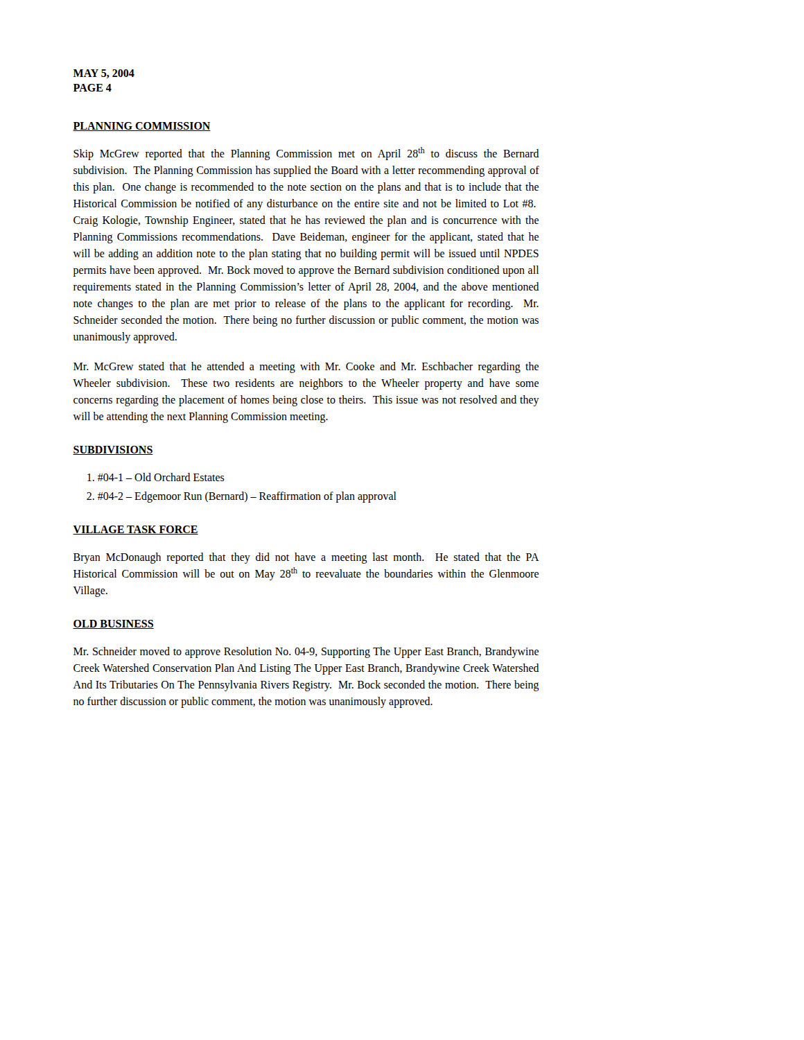MAY 5, 2004
PAGE 4
PLANNING COMMISSION
Skip McGrew reported that the Planning Commission met on April 28th to discuss the Bernard subdivision. The Planning Commission has supplied the Board with a letter recommending approval of this plan. One change is recommended to the note section on the plans and that is to include that the Historical Commission be notified of any disturbance on the entire site and not be limited to Lot #8. Craig Kologie, Township Engineer, stated that he has reviewed the plan and is concurrence with the Planning Commissions recommendations. Dave Beideman, engineer for the applicant, stated that he will be adding an addition note to the plan stating that no building permit will be issued until NPDES permits have been approved. Mr. Bock moved to approve the Bernard subdivision conditioned upon all requirements stated in the Planning Commission’s letter of April 28, 2004, and the above mentioned note changes to the plan are met prior to release of the plans to the applicant for recording. Mr. Schneider seconded the motion. There being no further discussion or public comment, the motion was unanimously approved.
Mr. McGrew stated that he attended a meeting with Mr. Cooke and Mr. Eschbacher regarding the Wheeler subdivision. These two residents are neighbors to the Wheeler property and have some concerns regarding the placement of homes being close to theirs. This issue was not resolved and they will be attending the next Planning Commission meeting.
SUBDIVISIONS
#04-1 – Old Orchard Estates
#04-2 – Edgemoor Run (Bernard) – Reaffirmation of plan approval
VILLAGE TASK FORCE
Bryan McDonaugh reported that they did not have a meeting last month. He stated that the PA Historical Commission will be out on May 28th to reevaluate the boundaries within the Glenmoore Village.
OLD BUSINESS
Mr. Schneider moved to approve Resolution No. 04-9, Supporting The Upper East Branch, Brandywine Creek Watershed Conservation Plan And Listing The Upper East Branch, Brandywine Creek Watershed And Its Tributaries On The Pennsylvania Rivers Registry. Mr. Bock seconded the motion. There being no further discussion or public comment, the motion was unanimously approved.